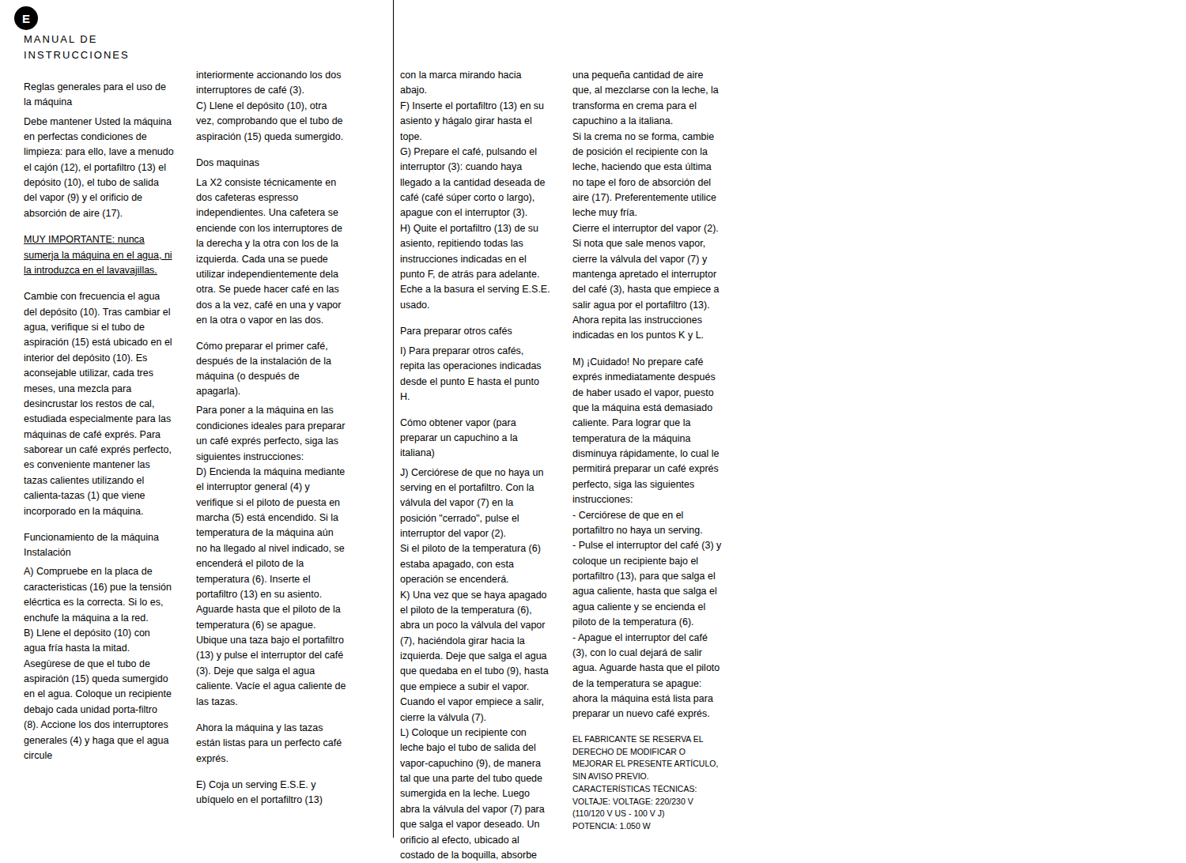E
MANUAL DE
INSTRUCCIONES
Reglas generales para el uso de la máquina
Debe mantener Usted la máquina en perfectas condiciones de limpieza: para ello, lave a menudo el cajón (12), el portafiltro (13) el depósito (10), el tubo de salida del vapor (9) y el orificio de absorción de aire (17).
MUY IMPORTANTE: nunca sumerja la máquina en el agua, ni la introduzca en el lavavajillas.
Cambie con frecuencia el agua del depósito (10). Tras cambiar el agua, verifique si el tubo de aspiración (15) está ubicado en el interior del depósito (10). Es aconsejable utilizar, cada tres meses, una mezcla para desincrustar los restos de cal, estudiada especialmente para las máquinas de café exprés. Para saborear un café exprés perfecto, es conveniente mantener las tazas calientes utilizando el calienta-tazas (1) que viene incorporado en la máquina.
Funcionamiento de la máquina
Instalación
A) Compruebe en la placa de caracteristicas (16) pue la tensión elécrtica es la correcta. Si lo es, enchufe la máquina a la red.
B) Llene el depósito (10) con agua fría hasta la mitad. Asegùrese de que el tubo de aspiración (15) queda sumergido en el agua. Coloque un recipiente debajo cada unidad porta-filtro (8). Accione los dos interruptores generales (4) y haga que el agua circule
interiormente accionando los dos interruptores de café (3).
C) Llene el depósito (10), otra vez, comprobando que el tubo de aspiración (15) queda sumergido.
Dos maquinas
La X2 consiste técnicamente en dos cafeteras espresso independientes. Una cafetera se enciende con los interruptores de la derecha y la otra con los de la izquierda. Cada una se puede utilizar independientemente dela otra. Se puede hacer café en las dos a la vez, café en una y vapor en la otra o vapor en las dos.
Cómo preparar el primer café, después de la instalación de la máquina (o después de apagarla).
Para poner a la máquina en las condiciones ideales para preparar un café exprés perfecto, siga las siguientes instrucciones:
D) Encienda la máquina mediante el interruptor general (4) y verifique si el piloto de puesta en marcha (5) está encendido. Si la temperatura de la máquina aún no ha llegado al nivel indicado, se encenderá el piloto de la temperatura (6). Inserte el portafiltro (13) en su asiento. Aguarde hasta que el piloto de la temperatura (6) se apague. Ubique una taza bajo el portafiltro (13) y pulse el interruptor del café (3). Deje que salga el agua caliente. Vacíe el agua caliente de las tazas.
Ahora la máquina y las tazas están listas para un perfecto café exprés.
E) Coja un serving E.S.E. y ubíquelo en el portafiltro (13)
con la marca mirando hacia abajo.
F) Inserte el portafiltro (13) en su asiento y hágalo girar hasta el tope.
G) Prepare el café, pulsando el interruptor (3): cuando haya llegado a la cantidad deseada de café (café súper corto o largo), apague con el interruptor (3).
H) Quite el portafiltro (13) de su asiento, repitiendo todas las instrucciones indicadas en el punto F, de atrás para adelante. Eche a la basura el serving E.S.E. usado.
Para preparar otros cafés
I) Para preparar otros cafés, repita las operaciones indicadas desde el punto E hasta el punto H.
Cómo obtener vapor (para preparar un capuchino a la italiana)
J) Cerciórese de que no haya un serving en el portafiltro. Con la válvula del vapor (7) en la posición "cerrado", pulse el interruptor del vapor (2).
Si el piloto de la temperatura (6) estaba apagado, con esta operación se encenderá.
K) Una vez que se haya apagado el piloto de la temperatura (6), abra un poco la válvula del vapor (7), haciéndola girar hacia la izquierda. Deje que salga el agua que quedaba en el tubo (9), hasta que empiece a subir el vapor. Cuando el vapor empiece a salir, cierre la válvula (7).
L) Coloque un recipiente con leche bajo el tubo de salida del vapor-capuchino (9), de manera tal que una parte del tubo quede sumergida en la leche. Luego abra la válvula del vapor (7) para que salga el vapor deseado. Un orificio al efecto, ubicado al costado de la boquilla, absorbe
una pequeña cantidad de aire que, al mezclarse con la leche, la transforma en crema para el capuchino a la italiana.
Si la crema no se forma, cambie de posición el recipiente con la leche, haciendo que esta última no tape el foro de absorción del aire (17). Preferentemente utilice leche muy fría.
Cierre el interruptor del vapor (2). Si nota que sale menos vapor, cierre la válvula del vapor (7) y mantenga apretado el interruptor del café (3), hasta que empiece a salir agua por el portafiltro (13). Ahora repita las instrucciones indicadas en los puntos K y L.
M) ¡Cuidado! No prepare café exprés inmediatamente después de haber usado el vapor, puesto que la máquina está demasiado caliente. Para lograr que la temperatura de la máquina disminuya rápidamente, lo cual le permitirá preparar un café exprés perfecto, siga las siguientes instrucciones:
- Cerciórese de que en el portafiltro no haya un serving.
- Pulse el interruptor del café (3) y coloque un recipiente bajo el portafiltro (13), para que salga el agua caliente, hasta que salga el agua caliente y se encienda el piloto de la temperatura (6).
- Apague el interruptor del café (3), con lo cual dejará de salir agua. Aguarde hasta que el piloto de la temperatura se apague: ahora la máquina está lista para preparar un nuevo café exprés.
EL FABRICANTE SE RESERVA EL DERECHO DE MODIFICAR O MEJORAR EL PRESENTE ARTÍCULO, SIN AVISO PREVIO.
CARACTERÍSTICAS TÉCNICAS:
VOLTAJE: VOLTAGE: 220/230 V (110/120 V US - 100 V J)
POTENCIA: 1.050 W